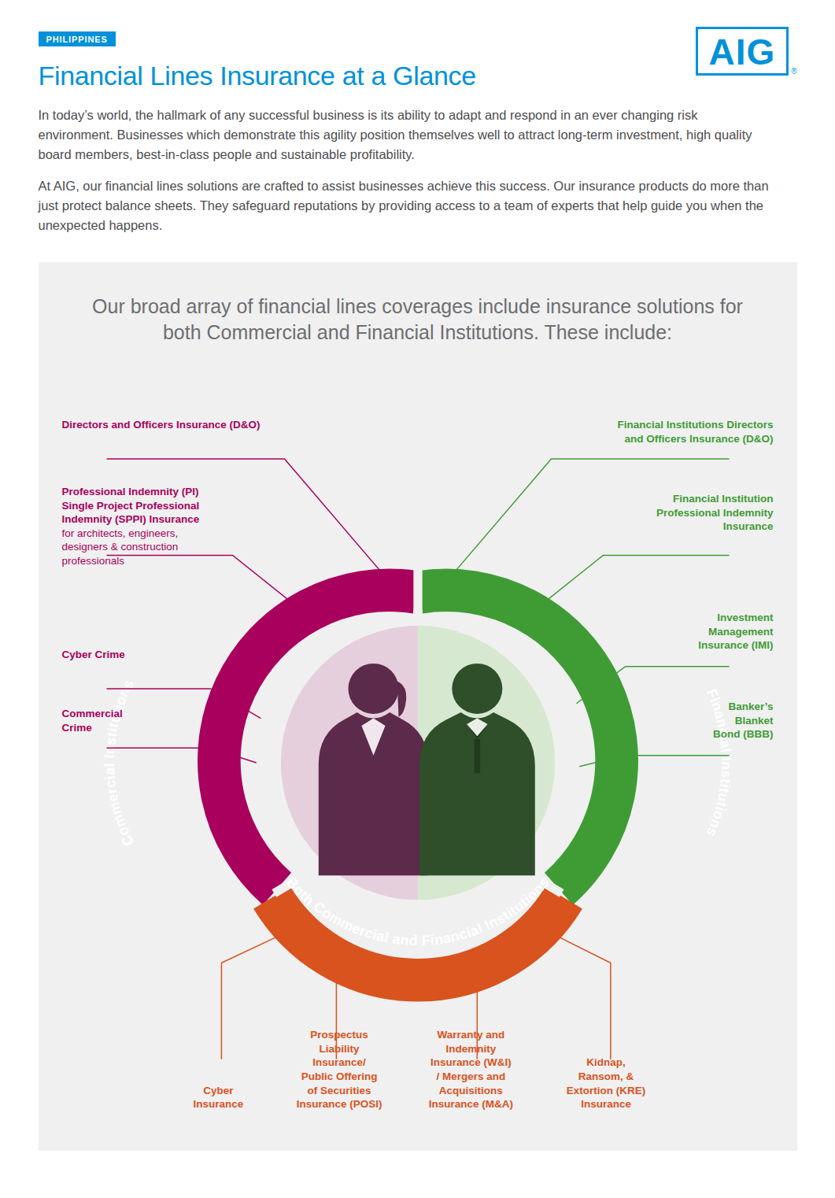Philippines
AIG
®
Financial Lines Insurance at a Glance
In today’s world, the hallmark of any successful business is its ability to adapt and respond in an ever changing risk environment. Businesses which demonstrate this agility position themselves well to attract long-term investment, high quality board members, best-in-class people and sustainable profitability.
At AIG, our financial lines solutions are crafted to assist businesses achieve this success. Our insurance products do more than just protect balance sheets. They safeguard reputations by providing access to a team of experts that help guide you when the unexpected happens.
Our broad array of financial lines coverages include insurance solutions for both Commercial and Financial Institutions. These include:
Commercial Institutions Financial Institutions Both Commercial and Financial Institutions
Directors and Officers Insurance (D&O)
Professional Indemnity (PI)
Single Project Professional
Indemnity (SPPI) Insurance
for architects, engineers,
designers & construction
professionals
Cyber Crime
Commercial
Crime
Financial Institutions Directors
and Officers Insurance (D&O)
Financial Institution
Professional Indemnity
Insurance
Investment
Management
Insurance (IMI)
Banker’s
Blanket
Bond (BBB)
Cyber
Insurance
Prospectus
Liability
Insurance/
Public Offering
of Securities
Insurance (POSI)
Warranty and
Indemnity
Insurance (W&I)
/ Mergers and
Acquisitions
Insurance (M&A)
Kidnap,
Ransom, &
Extortion (KRE)
Insurance